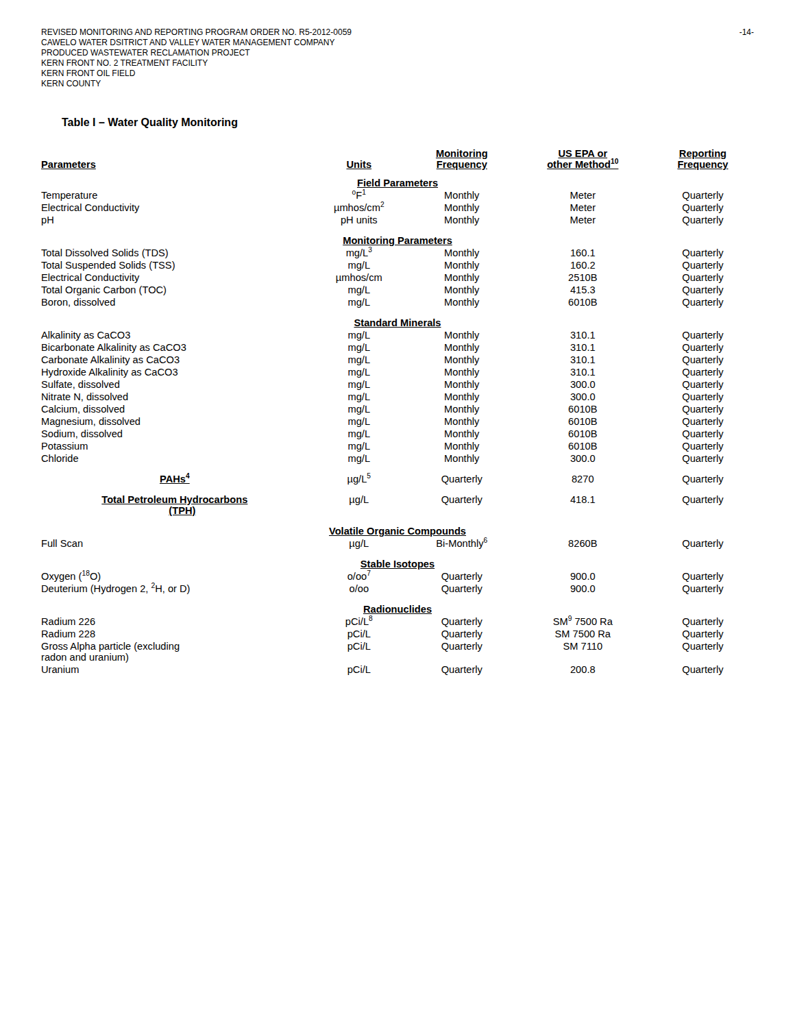-14- REVISED MONITORING AND REPORTING PROGRAM ORDER NO. R5-2012-0059
CAWELO WATER DSITRICT AND VALLEY WATER MANAGEMENT COMPANY
PRODUCED WASTEWATER RECLAMATION PROJECT
KERN FRONT NO. 2 TREATMENT FACILITY
KERN FRONT OIL FIELD
KERN COUNTY
Table I – Water Quality Monitoring
| Parameters | Units | Monitoring Frequency | US EPA or other Method 10 | Reporting Frequency |
| --- | --- | --- | --- | --- |
| Field Parameters |
| Temperature | o F 1 | Monthly | Meter | Quarterly |
| Electrical Conductivity | µmhos/cm 2 | Monthly | Meter | Quarterly |
| pH | pH units | Monthly | Meter | Quarterly |
| Monitoring Parameters |
| Total Dissolved Solids (TDS) | mg/L 3 | Monthly | 160.1 | Quarterly |
| Total Suspended Solids (TSS) | mg/L | Monthly | 160.2 | Quarterly |
| Electrical Conductivity | µmhos/cm | Monthly | 2510B | Quarterly |
| Total Organic Carbon (TOC) | mg/L | Monthly | 415.3 | Quarterly |
| Boron, dissolved | mg/L | Monthly | 6010B | Quarterly |
| Standard Minerals |
| Alkalinity as CaCO3 | mg/L | Monthly | 310.1 | Quarterly |
| Bicarbonate Alkalinity as CaCO3 | mg/L | Monthly | 310.1 | Quarterly |
| Carbonate Alkalinity as CaCO3 | mg/L | Monthly | 310.1 | Quarterly |
| Hydroxide Alkalinity as CaCO3 | mg/L | Monthly | 310.1 | Quarterly |
| Sulfate, dissolved | mg/L | Monthly | 300.0 | Quarterly |
| Nitrate N, dissolved | mg/L | Monthly | 300.0 | Quarterly |
| Calcium, dissolved | mg/L | Monthly | 6010B | Quarterly |
| Magnesium, dissolved | mg/L | Monthly | 6010B | Quarterly |
| Sodium, dissolved | mg/L | Monthly | 6010B | Quarterly |
| Potassium | mg/L | Monthly | 6010B | Quarterly |
| Chloride | mg/L | Monthly | 300.0 | Quarterly |
| PAHs 4 | µg/L 5 | Quarterly | 8270 | Quarterly |
| Total Petroleum Hydrocarbons (TPH) | µg/L | Quarterly | 418.1 | Quarterly |
| Volatile Organic Compounds |
| Full Scan | µg/L | Bi-Monthly 6 | 8260B | Quarterly |
| Stable Isotopes |
| Oxygen ( 18 O) | o/oo 7 | Quarterly | 900.0 | Quarterly |
| Deuterium (Hydrogen 2, 2 H, or D) | o/oo | Quarterly | 900.0 | Quarterly |
| Radionuclides |
| Radium 226 | pCi/L 8 | Quarterly | SM 9 7500 Ra | Quarterly |
| Radium 228 | pCi/L | Quarterly | SM 7500 Ra | Quarterly |
| Gross Alpha particle (excluding radon and uranium) | pCi/L | Quarterly | SM 7110 | Quarterly |
| Uranium | pCi/L | Quarterly | 200.8 | Quarterly |